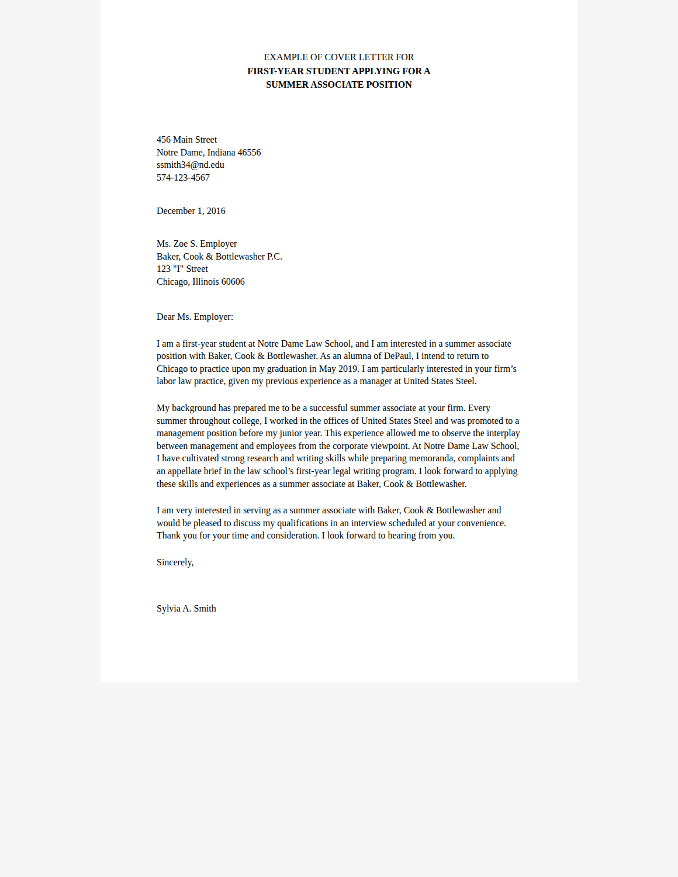EXAMPLE OF COVER LETTER FOR
FIRST-YEAR STUDENT APPLYING FOR A
SUMMER ASSOCIATE POSITION
456 Main Street
Notre Dame, Indiana 46556
ssmith34@nd.edu
574-123-4567
December 1, 2016
Ms. Zoe S. Employer
Baker, Cook & Bottlewasher P.C.
123 "I" Street
Chicago, Illinois 60606
Dear Ms. Employer:
I am a first-year student at Notre Dame Law School, and I am interested in a summer associate position with Baker, Cook & Bottlewasher. As an alumna of DePaul, I intend to return to Chicago to practice upon my graduation in May 2019. I am particularly interested in your firm’s labor law practice, given my previous experience as a manager at United States Steel.
My background has prepared me to be a successful summer associate at your firm. Every summer throughout college, I worked in the offices of United States Steel and was promoted to a management position before my junior year. This experience allowed me to observe the interplay between management and employees from the corporate viewpoint. At Notre Dame Law School, I have cultivated strong research and writing skills while preparing memoranda, complaints and an appellate brief in the law school’s first-year legal writing program. I look forward to applying these skills and experiences as a summer associate at Baker, Cook & Bottlewasher.
I am very interested in serving as a summer associate with Baker, Cook & Bottlewasher and would be pleased to discuss my qualifications in an interview scheduled at your convenience. Thank you for your time and consideration. I look forward to hearing from you.
Sincerely,
Sylvia A. Smith